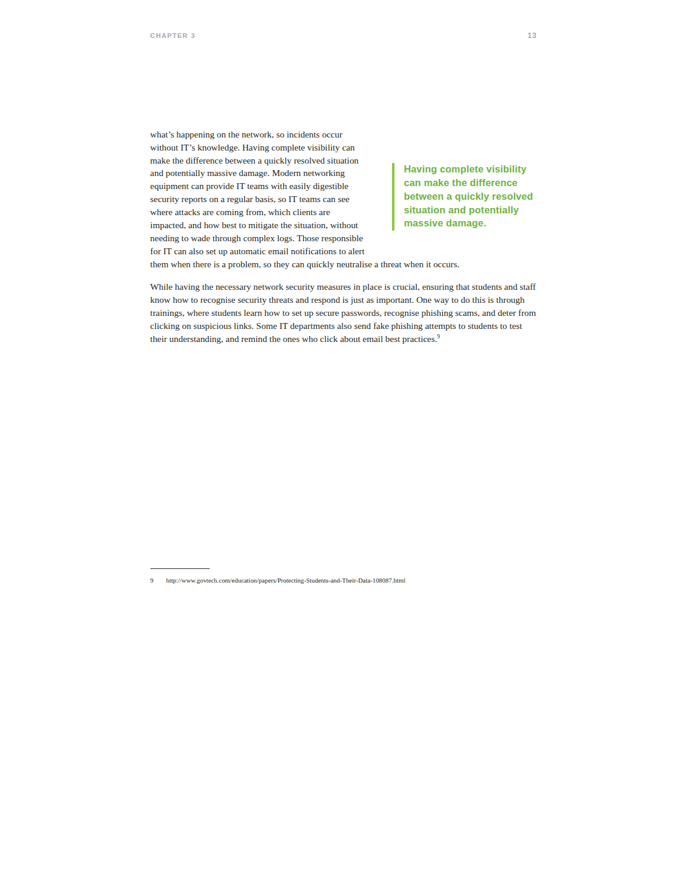Chapter 3 13
Having complete visibility can make the difference between a quickly resolved situation and potentially massive damage.
what’s happening on the network, so incidents occur without IT’s knowledge. Having complete visibility can make the difference between a quickly resolved situation and potentially massive damage. Modern networking equipment can provide IT teams with easily digestible security reports on a regular basis, so IT teams can see where attacks are coming from, which clients are impacted, and how best to mitigate the situation, without needing to wade through complex logs. Those responsible for IT can also set up automatic email notifications to alert them when there is a problem, so they can quickly neutralise a threat when it occurs.
While having the necessary network security measures in place is crucial, ensuring that students and staff know how to recognise security threats and respond is just as important. One way to do this is through trainings, where students learn how to set up secure passwords, recognise phishing scams, and deter from clicking on suspicious links. Some IT departments also send fake phishing attempts to students to test their understanding, and remind the ones who click about email best practices.9
9 http://www.govtech.com/education/papers/Protecting-Students-and-Their-Data-108087.html